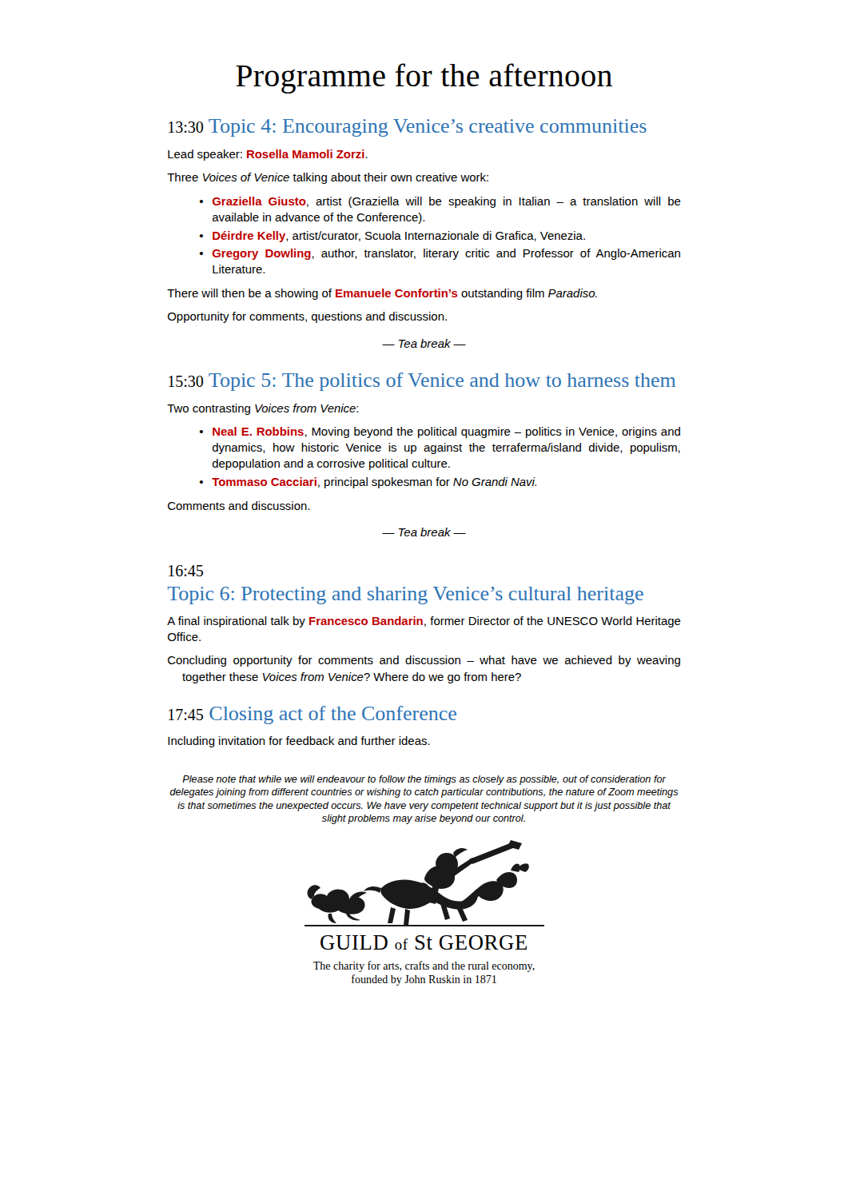Programme for the afternoon
13:30 Topic 4: Encouraging Venice’s creative communities
Lead speaker: Rosella Mamoli Zorzi.
Three Voices of Venice talking about their own creative work:
Graziella Giusto, artist (Graziella will be speaking in Italian – a translation will be available in advance of the Conference).
Déirdre Kelly, artist/curator, Scuola Internazionale di Grafica, Venezia.
Gregory Dowling, author, translator, literary critic and Professor of Anglo-American Literature.
There will then be a showing of Emanuele Confortin’s outstanding film Paradiso.
Opportunity for comments, questions and discussion.
— Tea break —
15:30 Topic 5: The politics of Venice and how to harness them
Two contrasting Voices from Venice:
Neal E. Robbins, Moving beyond the political quagmire – politics in Venice, origins and dynamics, how historic Venice is up against the terraferma/island divide, populism, depopulation and a corrosive political culture.
Tommaso Cacciari, principal spokesman for No Grandi Navi.
Comments and discussion.
— Tea break —
16:45 Topic 6: Protecting and sharing Venice’s cultural heritage
A final inspirational talk by Francesco Bandarin, former Director of the UNESCO World Heritage Office.
Concluding opportunity for comments and discussion – what have we achieved by weaving together these Voices from Venice? Where do we go from here?
17:45 Closing act of the Conference
Including invitation for feedback and further ideas.
Please note that while we will endeavour to follow the timings as closely as possible, out of consideration for delegates joining from different countries or wishing to catch particular contributions, the nature of Zoom meetings is that sometimes the unexpected occurs. We have very competent technical support but it is just possible that slight problems may arise beyond our control.
GUILD of St GEORGE
The charity for arts, crafts and the rural economy,
founded by John Ruskin in 1871